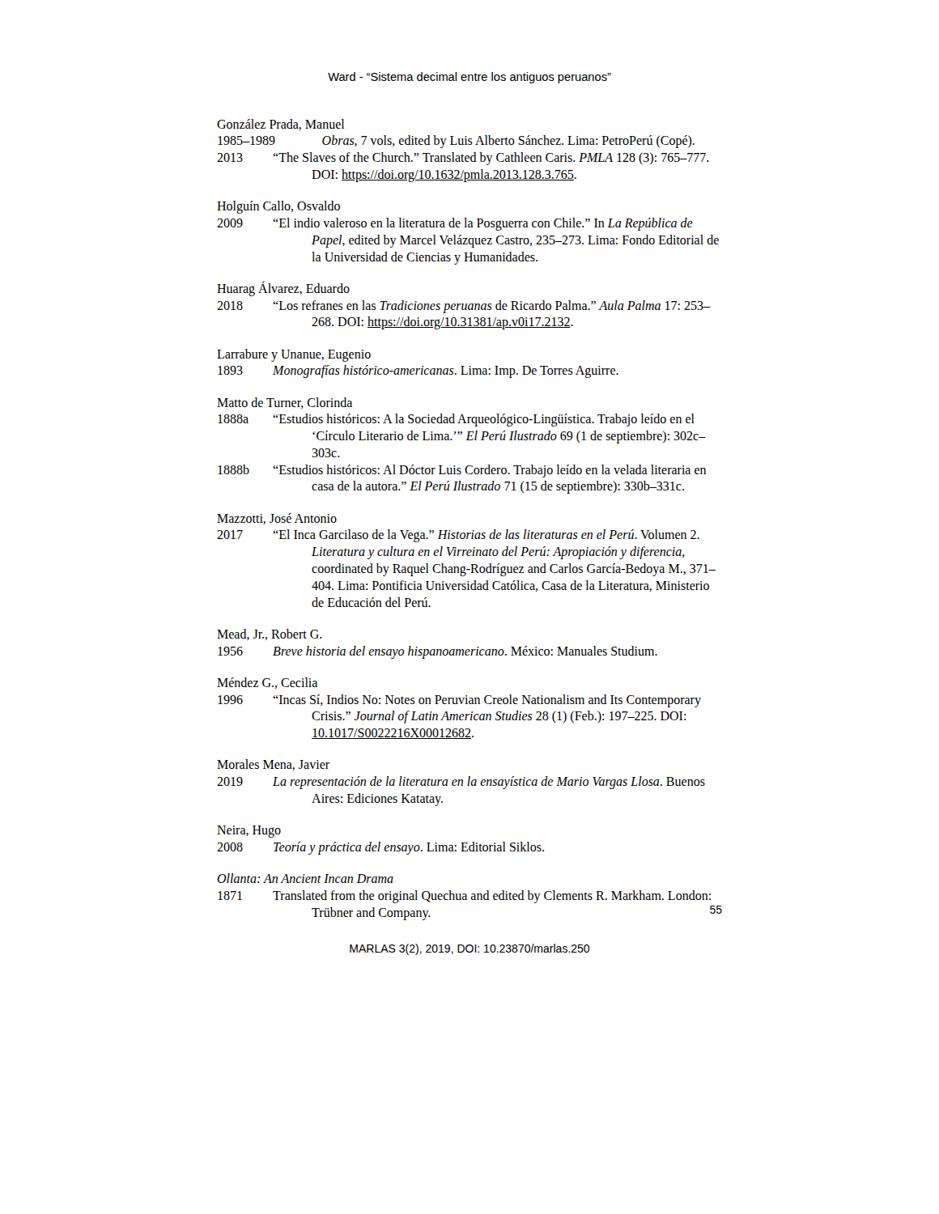Ward - “Sistema decimal entre los antiguos peruanos”
González Prada, Manuel
1985–1989 Obras, 7 vols, edited by Luis Alberto Sánchez. Lima: PetroPerú (Copé).
2013 “The Slaves of the Church.” Translated by Cathleen Caris. PMLA 128 (3): 765–777. DOI: https://doi.org/10.1632/pmla.2013.128.3.765.
Holguín Callo, Osvaldo
2009 “El indio valeroso en la literatura de la Posguerra con Chile.” In La República de Papel, edited by Marcel Velázquez Castro, 235–273. Lima: Fondo Editorial de la Universidad de Ciencias y Humanidades.
Huarag Álvarez, Eduardo
2018 “Los refranes en las Tradiciones peruanas de Ricardo Palma.” Aula Palma 17: 253–268. DOI: https://doi.org/10.31381/ap.v0i17.2132.
Larrabure y Unanue, Eugenio
1893 Monografías histórico-americanas. Lima: Imp. De Torres Aguirre.
Matto de Turner, Clorinda
1888a “Estudios históricos: A la Sociedad Arqueológico-Lingüística. Trabajo leído en el ‘Círculo Literario de Lima.’” El Perú Ilustrado 69 (1 de septiembre): 302c–303c.
1888b “Estudios históricos: Al Dóctor Luis Cordero. Trabajo leído en la velada literaria en casa de la autora.” El Perú Ilustrado 71 (15 de septiembre): 330b–331c.
Mazzotti, José Antonio
2017 “El Inca Garcilaso de la Vega.” Historias de las literaturas en el Perú. Volumen 2. Literatura y cultura en el Virreinato del Perú: Apropiación y diferencia, coordinated by Raquel Chang-Rodríguez and Carlos García-Bedoya M., 371–404. Lima: Pontificia Universidad Católica, Casa de la Literatura, Ministerio de Educación del Perú.
Mead, Jr., Robert G.
1956 Breve historia del ensayo hispanoamericano. México: Manuales Studium.
Méndez G., Cecilia
1996 “Incas Sí, Indios No: Notes on Peruvian Creole Nationalism and Its Contemporary Crisis.” Journal of Latin American Studies 28 (1) (Feb.): 197–225. DOI: 10.1017/S0022216X00012682.
Morales Mena, Javier
2019 La representación de la literatura en la ensayística de Mario Vargas Llosa. Buenos Aires: Ediciones Katatay.
Neira, Hugo
2008 Teoría y práctica del ensayo. Lima: Editorial Siklos.
Ollanta: An Ancient Incan Drama
1871 Translated from the original Quechua and edited by Clements R. Markham. London: Trübner and Company.
55
MARLAS 3(2), 2019, DOI: 10.23870/marlas.250